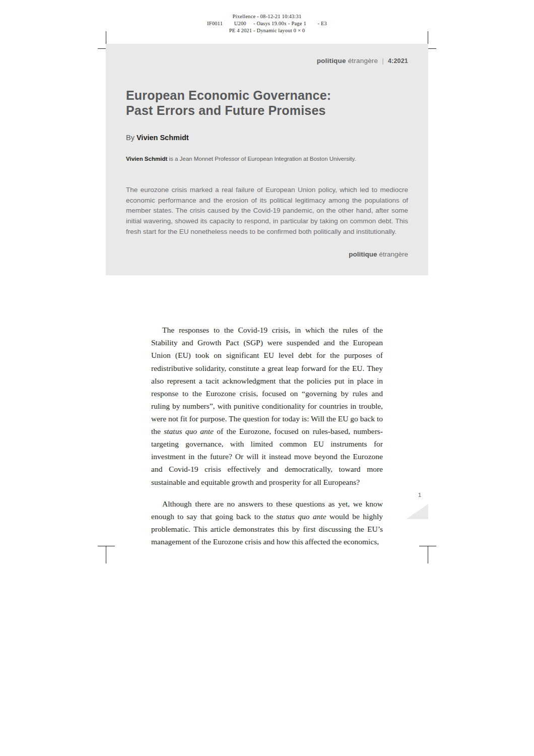Pixellence - 08-12-21 10:43:31
IF0011 U200 - Oasys 19.00x - Page 1 - E3
PE 4 2021 - Dynamic layout 0 × 0
politique étrangère | 4:2021
European Economic Governance:
Past Errors and Future Promises
By Vivien Schmidt
Vivien Schmidt is a Jean Monnet Professor of European Integration at Boston University.
The eurozone crisis marked a real failure of European Union policy, which led to mediocre economic performance and the erosion of its political legitimacy among the populations of member states. The crisis caused by the Covid-19 pandemic, on the other hand, after some initial wavering, showed its capacity to respond, in particular by taking on common debt. This fresh start for the EU nonetheless needs to be confirmed both politically and institutionally.
politique étrangère
The responses to the Covid-19 crisis, in which the rules of the Stability and Growth Pact (SGP) were suspended and the European Union (EU) took on significant EU level debt for the purposes of redistributive solidarity, constitute a great leap forward for the EU. They also represent a tacit acknowledgment that the policies put in place in response to the Eurozone crisis, focused on “governing by rules and ruling by numbers”, with punitive conditionality for countries in trouble, were not fit for purpose. The question for today is: Will the EU go back to the status quo ante of the Eurozone, focused on rules-based, numbers-targeting governance, with limited common EU instruments for investment in the future? Or will it instead move beyond the Eurozone and Covid-19 crisis effectively and democratically, toward more sustainable and equitable growth and prosperity for all Europeans?
Although there are no answers to these questions as yet, we know enough to say that going back to the status quo ante would be highly problematic. This article demonstrates this by first discussing the EU’s management of the Eurozone crisis and how this affected the economics,
1